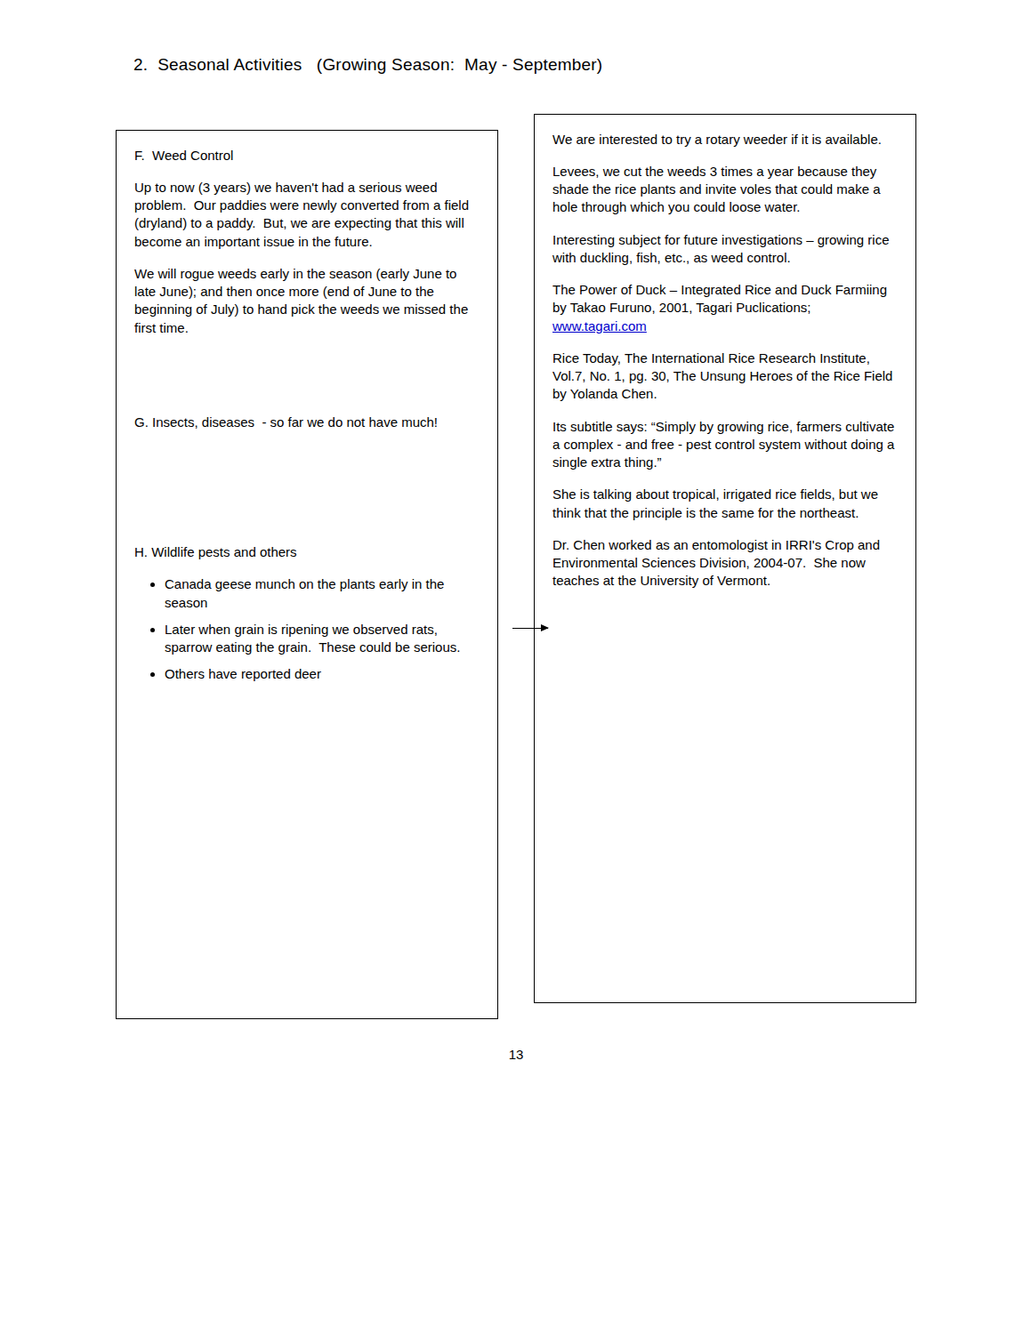2. Seasonal Activities (Growing Season: May - September)
F. Weed Control
Up to now (3 years) we haven't had a serious weed problem. Our paddies were newly converted from a field (dryland) to a paddy. But, we are expecting that this will become an important issue in the future.
We will rogue weeds early in the season (early June to late June); and then once more (end of June to the beginning of July) to hand pick the weeds we missed the first time.
G. Insects, diseases - so far we do not have much!
H. Wildlife pests and others
Canada geese munch on the plants early in the season
Later when grain is ripening we observed rats, sparrow eating the grain. These could be serious.
Others have reported deer
We are interested to try a rotary weeder if it is available.
Levees, we cut the weeds 3 times a year because they shade the rice plants and invite voles that could make a hole through which you could loose water.
Interesting subject for future investigations – growing rice with duckling, fish, etc., as weed control.
The Power of Duck – Integrated Rice and Duck Farmiing by Takao Furuno, 2001, Tagari Puclications; www.tagari.com
Rice Today, The International Rice Research Institute, Vol.7, No. 1, pg. 30, The Unsung Heroes of the Rice Field by Yolanda Chen.
Its subtitle says: “Simply by growing rice, farmers cultivate a complex - and free - pest control system without doing a single extra thing.”
She is talking about tropical, irrigated rice fields, but we think that the principle is the same for the northeast.
Dr. Chen worked as an entomologist in IRRI's Crop and Environmental Sciences Division, 2004-07. She now teaches at the University of Vermont.
13